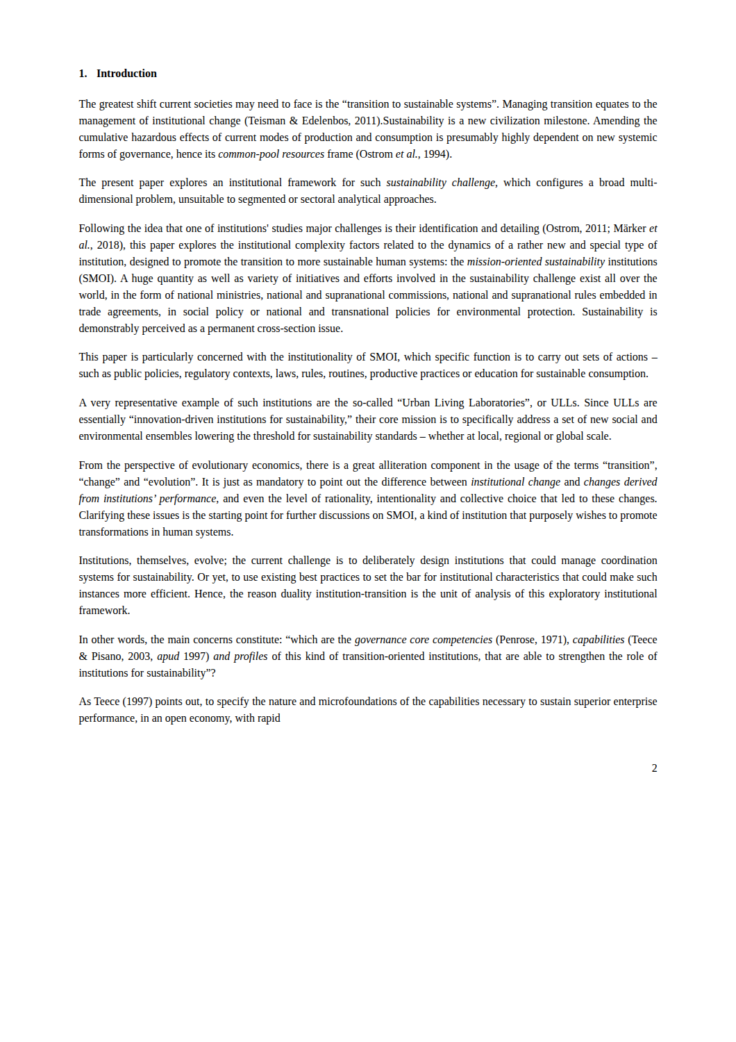1. Introduction
The greatest shift current societies may need to face is the “transition to sustainable systems”. Managing transition equates to the management of institutional change (Teisman & Edelenbos, 2011).Sustainability is a new civilization milestone. Amending the cumulative hazardous effects of current modes of production and consumption is presumably highly dependent on new systemic forms of governance, hence its common-pool resources frame (Ostrom et al., 1994).
The present paper explores an institutional framework for such sustainability challenge, which configures a broad multi-dimensional problem, unsuitable to segmented or sectoral analytical approaches.
Following the idea that one of institutions' studies major challenges is their identification and detailing (Ostrom, 2011; Märker et al., 2018), this paper explores the institutional complexity factors related to the dynamics of a rather new and special type of institution, designed to promote the transition to more sustainable human systems: the mission-oriented sustainability institutions (SMOI). A huge quantity as well as variety of initiatives and efforts involved in the sustainability challenge exist all over the world, in the form of national ministries, national and supranational commissions, national and supranational rules embedded in trade agreements, in social policy or national and transnational policies for environmental protection. Sustainability is demonstrably perceived as a permanent cross-section issue.
This paper is particularly concerned with the institutionality of SMOI, which specific function is to carry out sets of actions – such as public policies, regulatory contexts, laws, rules, routines, productive practices or education for sustainable consumption.
A very representative example of such institutions are the so-called “Urban Living Laboratories”, or ULLs. Since ULLs are essentially “innovation-driven institutions for sustainability,” their core mission is to specifically address a set of new social and environmental ensembles lowering the threshold for sustainability standards – whether at local, regional or global scale.
From the perspective of evolutionary economics, there is a great alliteration component in the usage of the terms “transition”, “change” and “evolution”. It is just as mandatory to point out the difference between institutional change and changes derived from institutions’ performance, and even the level of rationality, intentionality and collective choice that led to these changes. Clarifying these issues is the starting point for further discussions on SMOI, a kind of institution that purposely wishes to promote transformations in human systems.
Institutions, themselves, evolve; the current challenge is to deliberately design institutions that could manage coordination systems for sustainability. Or yet, to use existing best practices to set the bar for institutional characteristics that could make such instances more efficient. Hence, the reason duality institution-transition is the unit of analysis of this exploratory institutional framework.
In other words, the main concerns constitute: “which are the governance core competencies (Penrose, 1971), capabilities (Teece & Pisano, 2003, apud 1997) and profiles of this kind of transition-oriented institutions, that are able to strengthen the role of institutions for sustainability”?
As Teece (1997) points out, to specify the nature and microfoundations of the capabilities necessary to sustain superior enterprise performance, in an open economy, with rapid
2